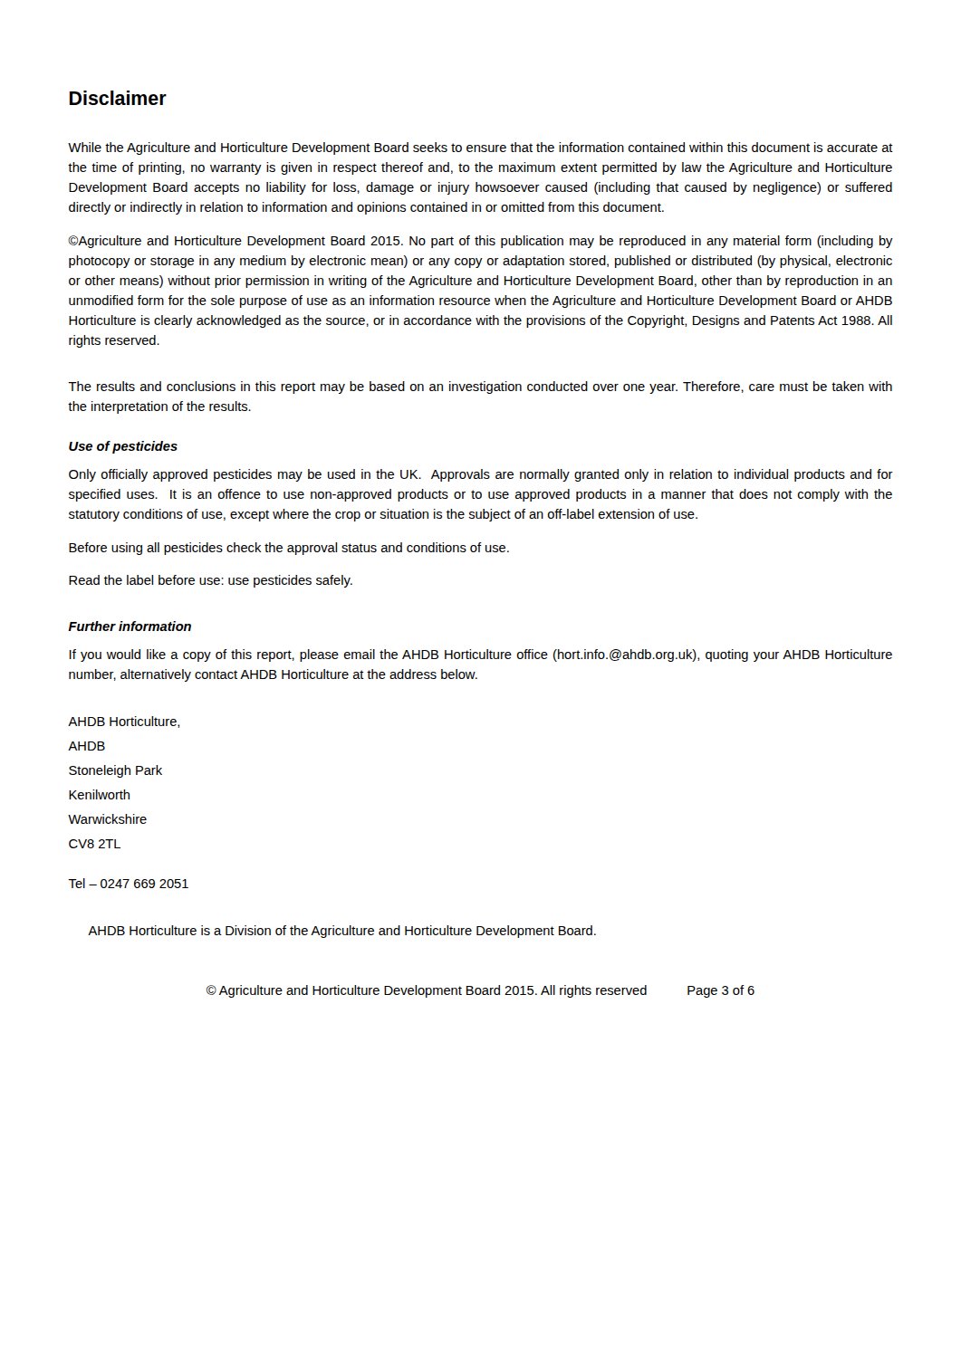Disclaimer
While the Agriculture and Horticulture Development Board seeks to ensure that the information contained within this document is accurate at the time of printing, no warranty is given in respect thereof and, to the maximum extent permitted by law the Agriculture and Horticulture Development Board accepts no liability for loss, damage or injury howsoever caused (including that caused by negligence) or suffered directly or indirectly in relation to information and opinions contained in or omitted from this document.
©Agriculture and Horticulture Development Board 2015. No part of this publication may be reproduced in any material form (including by photocopy or storage in any medium by electronic mean) or any copy or adaptation stored, published or distributed (by physical, electronic or other means) without prior permission in writing of the Agriculture and Horticulture Development Board, other than by reproduction in an unmodified form for the sole purpose of use as an information resource when the Agriculture and Horticulture Development Board or AHDB Horticulture is clearly acknowledged as the source, or in accordance with the provisions of the Copyright, Designs and Patents Act 1988. All rights reserved.
The results and conclusions in this report may be based on an investigation conducted over one year. Therefore, care must be taken with the interpretation of the results.
Use of pesticides
Only officially approved pesticides may be used in the UK. Approvals are normally granted only in relation to individual products and for specified uses. It is an offence to use non-approved products or to use approved products in a manner that does not comply with the statutory conditions of use, except where the crop or situation is the subject of an off-label extension of use.
Before using all pesticides check the approval status and conditions of use.
Read the label before use: use pesticides safely.
Further information
If you would like a copy of this report, please email the AHDB Horticulture office (hort.info.@ahdb.org.uk), quoting your AHDB Horticulture number, alternatively contact AHDB Horticulture at the address below.
AHDB Horticulture,
AHDB
Stoneleigh Park
Kenilworth
Warwickshire
CV8 2TL
Tel – 0247 669 2051
AHDB Horticulture is a Division of the Agriculture and Horticulture Development Board.
© Agriculture and Horticulture Development Board 2015. All rights reservedPage 3 of 6